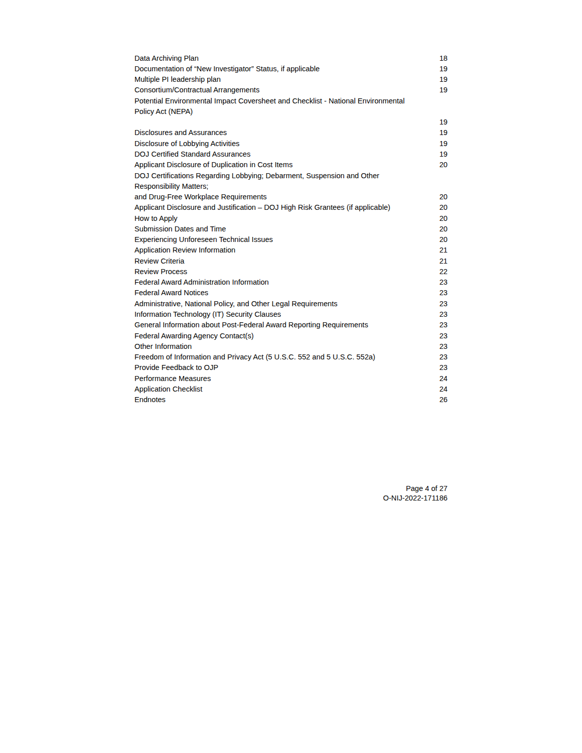| Data Archiving Plan | 18 |
| Documentation of “New Investigator” Status, if applicable | 19 |
| Multiple PI leadership plan | 19 |
| Consortium/Contractual Arrangements | 19 |
| Potential Environmental Impact Coversheet and Checklist - National Environmental Policy Act (NEPA) | |
| | 19 |
| Disclosures and Assurances | 19 |
| Disclosure of Lobbying Activities | 19 |
| DOJ Certified Standard Assurances | 19 |
| Applicant Disclosure of Duplication in Cost Items | 20 |
| DOJ Certifications Regarding Lobbying; Debarment, Suspension and Other Responsibility Matters; | |
| and Drug-Free Workplace Requirements | 20 |
| Applicant Disclosure and Justification – DOJ High Risk Grantees (if applicable) | 20 |
| How to Apply | 20 |
| Submission Dates and Time | 20 |
| Experiencing Unforeseen Technical Issues | 20 |
| Application Review Information | 21 |
| Review Criteria | 21 |
| Review Process | 22 |
| Federal Award Administration Information | 23 |
| Federal Award Notices | 23 |
| Administrative, National Policy, and Other Legal Requirements | 23 |
| Information Technology (IT) Security Clauses | 23 |
| General Information about Post-Federal Award Reporting Requirements | 23 |
| Federal Awarding Agency Contact(s) | 23 |
| Other Information | 23 |
| Freedom of Information and Privacy Act (5 U.S.C. 552 and 5 U.S.C. 552a) | 23 |
| Provide Feedback to OJP | 23 |
| Performance Measures | 24 |
| Application Checklist | 24 |
| Endnotes | 26 |
Page 4 of 27
O-NIJ-2022-171186